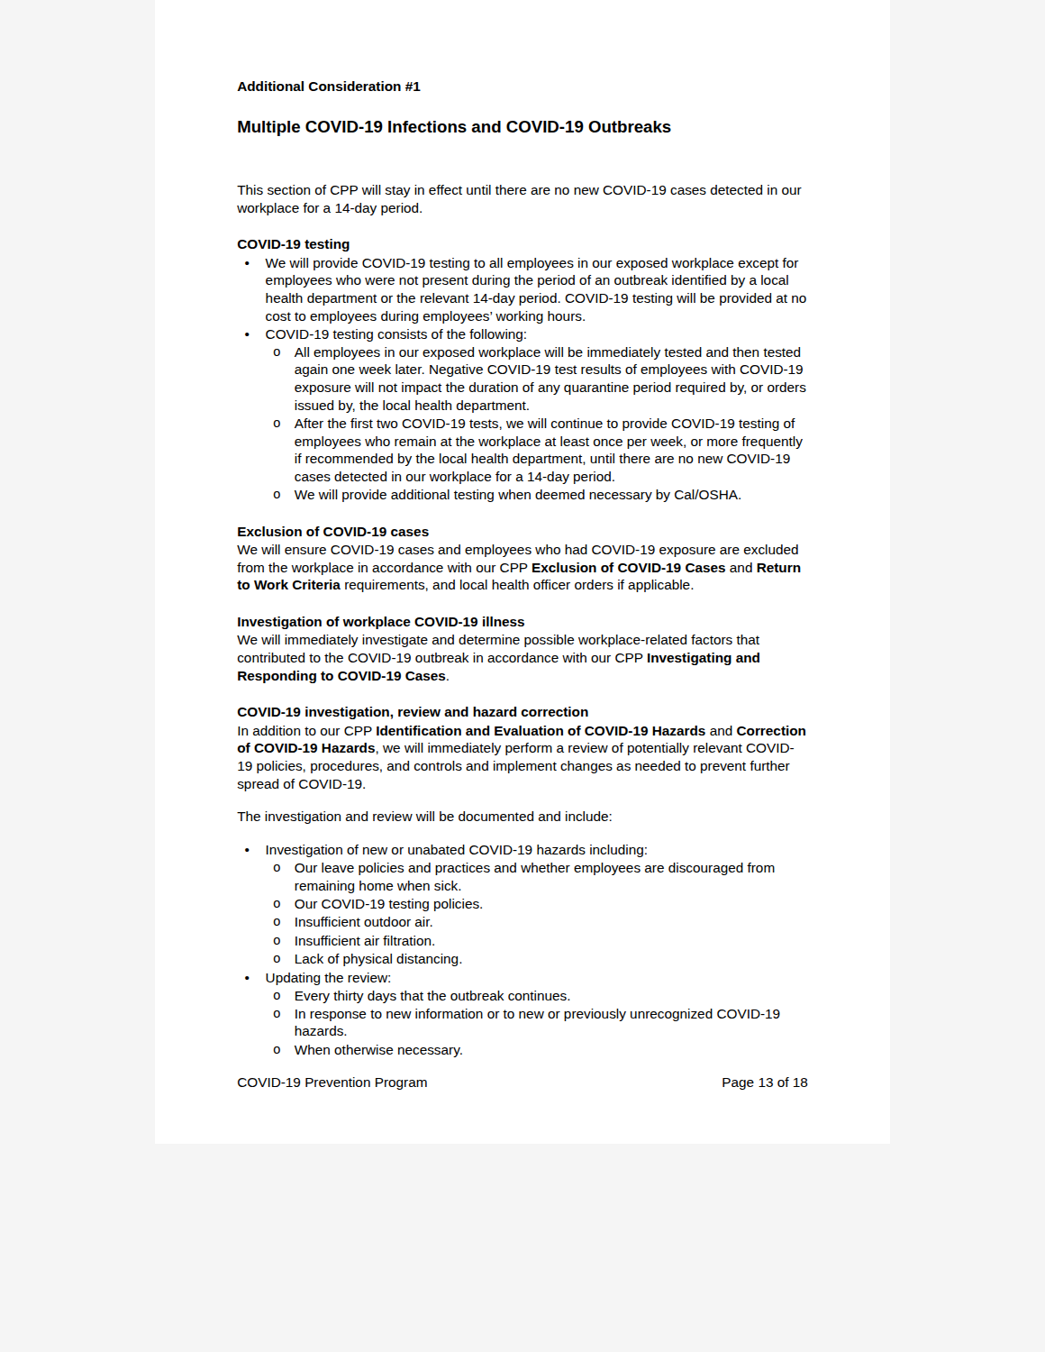Additional Consideration #1
Multiple COVID-19 Infections and COVID-19 Outbreaks
This section of CPP will stay in effect until there are no new COVID-19 cases detected in our workplace for a 14-day period.
COVID-19 testing
We will provide COVID-19 testing to all employees in our exposed workplace except for employees who were not present during the period of an outbreak identified by a local health department or the relevant 14-day period. COVID-19 testing will be provided at no cost to employees during employees’ working hours.
COVID-19 testing consists of the following:
All employees in our exposed workplace will be immediately tested and then tested again one week later. Negative COVID-19 test results of employees with COVID-19 exposure will not impact the duration of any quarantine period required by, or orders issued by, the local health department.
After the first two COVID-19 tests, we will continue to provide COVID-19 testing of employees who remain at the workplace at least once per week, or more frequently if recommended by the local health department, until there are no new COVID-19 cases detected in our workplace for a 14-day period.
We will provide additional testing when deemed necessary by Cal/OSHA.
Exclusion of COVID-19 cases
We will ensure COVID-19 cases and employees who had COVID-19 exposure are excluded from the workplace in accordance with our CPP Exclusion of COVID-19 Cases and Return to Work Criteria requirements, and local health officer orders if applicable.
Investigation of workplace COVID-19 illness
We will immediately investigate and determine possible workplace-related factors that contributed to the COVID-19 outbreak in accordance with our CPP Investigating and Responding to COVID-19 Cases.
COVID-19 investigation, review and hazard correction
In addition to our CPP Identification and Evaluation of COVID-19 Hazards and Correction of COVID-19 Hazards, we will immediately perform a review of potentially relevant COVID-19 policies, procedures, and controls and implement changes as needed to prevent further spread of COVID-19.
The investigation and review will be documented and include:
Investigation of new or unabated COVID-19 hazards including:
Our leave policies and practices and whether employees are discouraged from remaining home when sick.
Our COVID-19 testing policies.
Insufficient outdoor air.
Insufficient air filtration.
Lack of physical distancing.
Updating the review:
Every thirty days that the outbreak continues.
In response to new information or to new or previously unrecognized COVID-19 hazards.
When otherwise necessary.
COVID-19 Prevention Program
Page 13 of 18